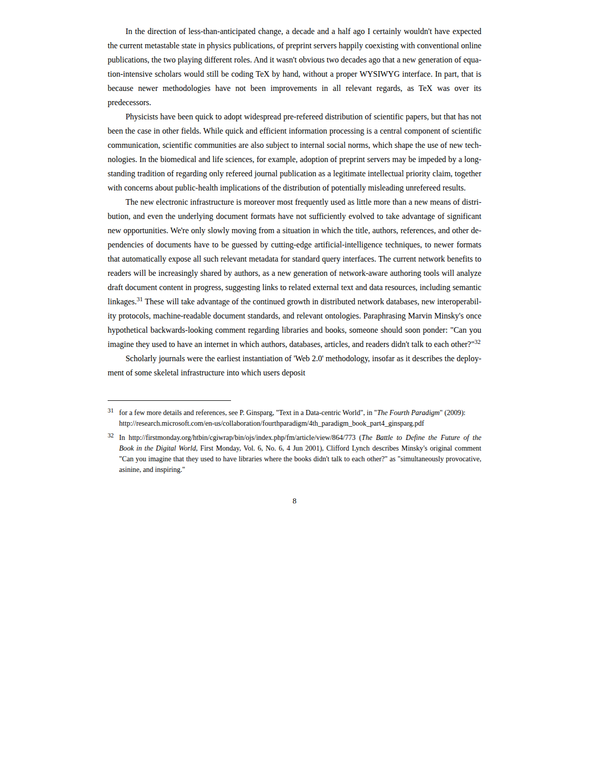In the direction of less-than-anticipated change, a decade and a half ago I certainly wouldn't have expected the current metastable state in physics publications, of preprint servers happily coexisting with conventional online publications, the two playing different roles. And it wasn't obvious two decades ago that a new generation of equation-intensive scholars would still be coding TeX by hand, without a proper WYSIWYG interface. In part, that is because newer methodologies have not been improvements in all relevant regards, as TeX was over its predecessors.
Physicists have been quick to adopt widespread pre-refereed distribution of scientific papers, but that has not been the case in other fields. While quick and efficient information processing is a central component of scientific communication, scientific communities are also subject to internal social norms, which shape the use of new technologies. In the biomedical and life sciences, for example, adoption of preprint servers may be impeded by a long-standing tradition of regarding only refereed journal publication as a legitimate intellectual priority claim, together with concerns about public-health implications of the distribution of potentially misleading unrefereed results.
The new electronic infrastructure is moreover most frequently used as little more than a new means of distribution, and even the underlying document formats have not sufficiently evolved to take advantage of significant new opportunities. We're only slowly moving from a situation in which the title, authors, references, and other dependencies of documents have to be guessed by cutting-edge artificial-intelligence techniques, to newer formats that automatically expose all such relevant metadata for standard query interfaces. The current network benefits to readers will be increasingly shared by authors, as a new generation of network-aware authoring tools will analyze draft document content in progress, suggesting links to related external text and data resources, including semantic linkages.31 These will take advantage of the continued growth in distributed network databases, new interoperability protocols, machine-readable document standards, and relevant ontologies. Paraphrasing Marvin Minsky's once hypothetical backwards-looking comment regarding libraries and books, someone should soon ponder: "Can you imagine they used to have an internet in which authors, databases, articles, and readers didn't talk to each other?"32
Scholarly journals were the earliest instantiation of 'Web 2.0' methodology, insofar as it describes the deployment of some skeletal infrastructure into which users deposit
31 for a few more details and references, see P. Ginsparg, "Text in a Data-centric World", in "The Fourth Paradigm" (2009):
http://research.microsoft.com/en-us/collaboration/fourthparadigm/4th_paradigm_book_part4_ginsparg.pdf
32 In http://firstmonday.org/htbin/cgiwrap/bin/ojs/index.php/fm/article/view/864/773 (The Battle to Define the Future of the Book in the Digital World, First Monday, Vol. 6, No. 6, 4 Jun 2001), Clifford Lynch describes Minsky's original comment "Can you imagine that they used to have libraries where the books didn't talk to each other?" as "simultaneously provocative, asinine, and inspiring."
8